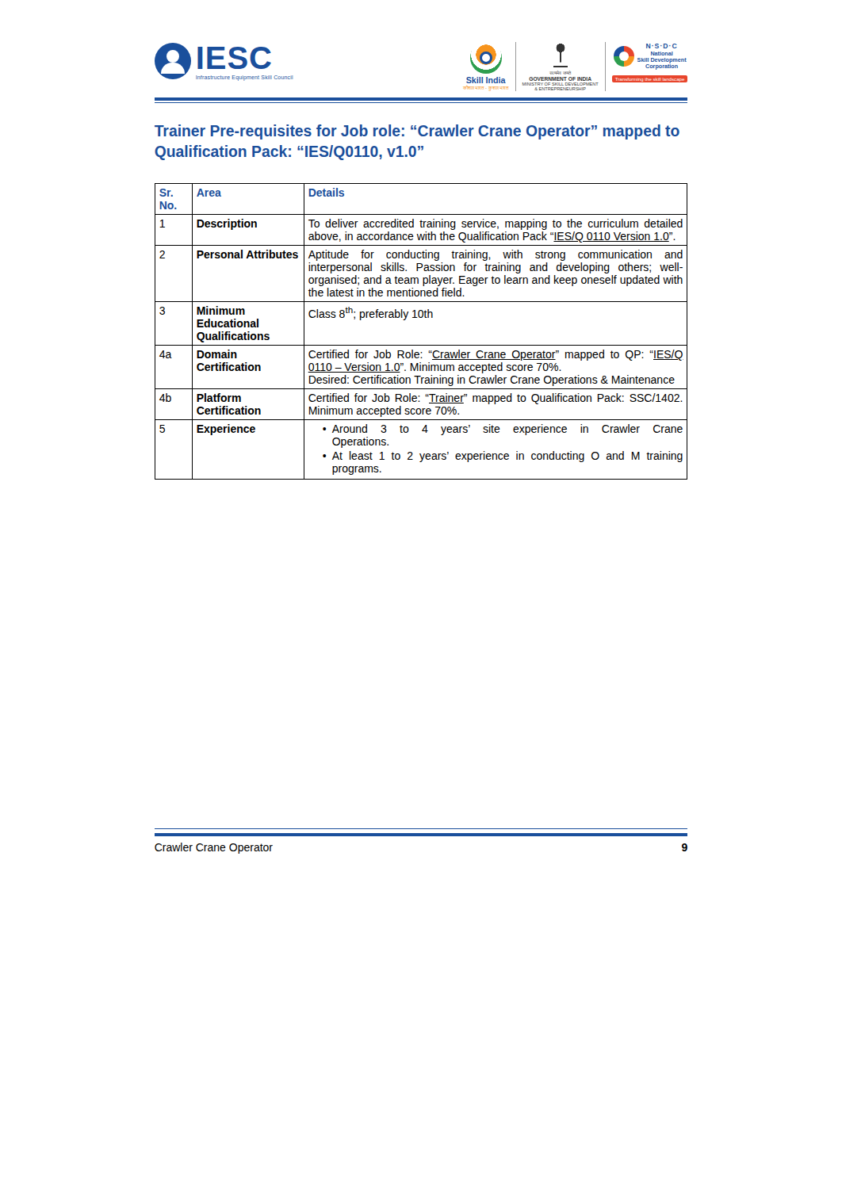IESC
Infrastructure Equipment Skill Council
Skill India
कौशल भारत - कुशल भारत
सत्यमेव जयते
GOVERNMENT OF INDIA
MINISTRY OF SKILL DEVELOPMENT
& ENTREPRENEURSHIP
N·S·D·C
National
Skill Development
Corporation
Transforming the skill landscape
Trainer Pre-requisites for Job role: “Crawler Crane Operator” mapped to Qualification Pack: “IES/Q0110, v1.0”
| Sr. No. | Area | Details |
| --- | --- | --- |
| 1 | Description | To deliver accredited training service, mapping to the curriculum detailed above, in accordance with the Qualification Pack “ IES/Q 0110 Version 1.0 ”. |
| 2 | Personal Attributes | Aptitude for conducting training, with strong communication and interpersonal skills. Passion for training and developing others; well-organised; and a team player. Eager to learn and keep oneself updated with the latest in the mentioned field. |
| 3 | Minimum Educational Qualifications | Class 8 th ; preferably 10th |
| 4a | Domain Certification | Certified for Job Role: “ Crawler Crane Operator ” mapped to QP: “ IES/Q 0110 – Version 1.0 ”. Minimum accepted score 70%. Desired: Certification Training in Crawler Crane Operations & Maintenance |
| 4b | Platform Certification | Certified for Job Role: “ Trainer ” mapped to Qualification Pack: SSC/1402. Minimum accepted score 70%. |
| 5 | Experience | Around 3 to 4 years’ site experience in Crawler Crane Operations. At least 1 to 2 years’ experience in conducting O and M training programs. |
Crawler Crane Operator
9